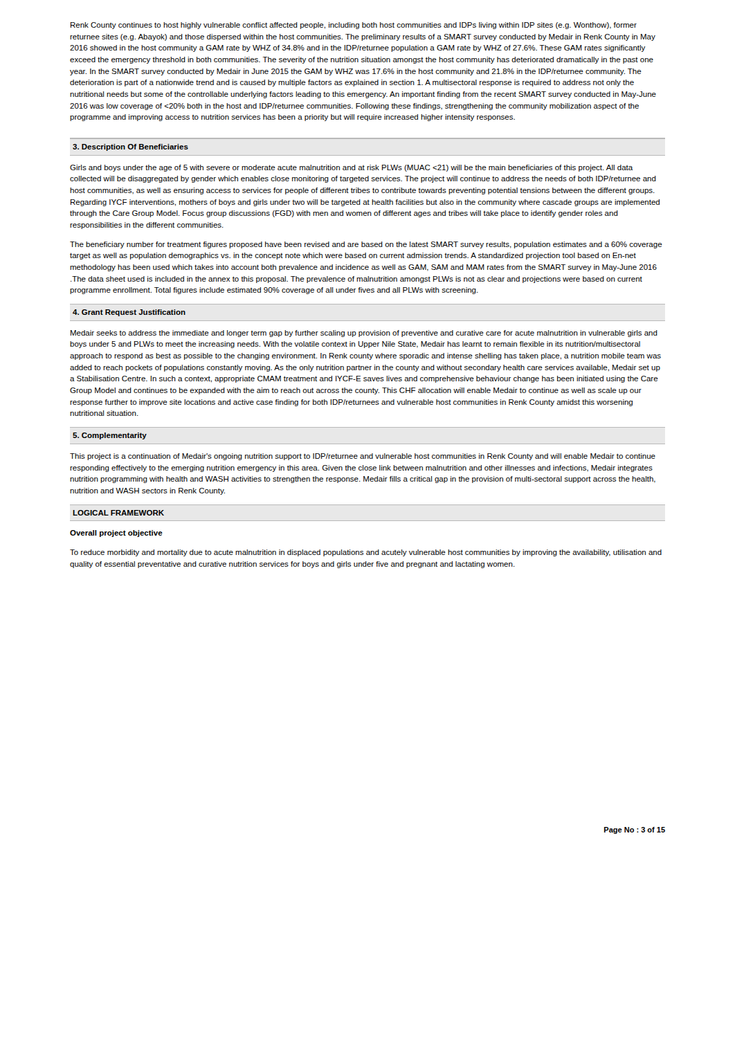Renk County continues to host highly vulnerable conflict affected people, including both host communities and IDPs living within IDP sites (e.g. Wonthow), former returnee sites (e.g. Abayok) and those dispersed within the host communities. The preliminary results of a SMART survey conducted by Medair in Renk County in May 2016 showed in the host community a GAM rate by WHZ of 34.8% and in the IDP/returnee population a GAM rate by WHZ of 27.6%. These GAM rates significantly exceed the emergency threshold in both communities. The severity of the nutrition situation amongst the host community has deteriorated dramatically in the past one year. In the SMART survey conducted by Medair in June 2015 the GAM by WHZ was 17.6% in the host community and 21.8% in the IDP/returnee community. The deterioration is part of a nationwide trend and is caused by multiple factors as explained in section 1. A multisectoral response is required to address not only the nutritional needs but some of the controllable underlying factors leading to this emergency. An important finding from the recent SMART survey conducted in May-June 2016 was low coverage of <20% both in the host and IDP/returnee communities. Following these findings, strengthening the community mobilization aspect of the programme and improving access to nutrition services has been a priority but will require increased higher intensity responses.
3. Description Of Beneficiaries
Girls and boys under the age of 5 with severe or moderate acute malnutrition and at risk PLWs (MUAC <21) will be the main beneficiaries of this project. All data collected will be disaggregated by gender which enables close monitoring of targeted services. The project will continue to address the needs of both IDP/returnee and host communities, as well as ensuring access to services for people of different tribes to contribute towards preventing potential tensions between the different groups. Regarding IYCF interventions, mothers of boys and girls under two will be targeted at health facilities but also in the community where cascade groups are implemented through the Care Group Model. Focus group discussions (FGD) with men and women of different ages and tribes will take place to identify gender roles and responsibilities in the different communities.
The beneficiary number for treatment figures proposed have been revised and are based on the latest SMART survey results, population estimates and a 60% coverage target as well as population demographics vs. in the concept note which were based on current admission trends. A standardized projection tool based on En-net methodology has been used which takes into account both prevalence and incidence as well as GAM, SAM and MAM rates from the SMART survey in May-June 2016 .The data sheet used is included in the annex to this proposal. The prevalence of malnutrition amongst PLWs is not as clear and projections were based on current programme enrollment. Total figures include estimated 90% coverage of all under fives and all PLWs with screening.
4. Grant Request Justification
Medair seeks to address the immediate and longer term gap by further scaling up provision of preventive and curative care for acute malnutrition in vulnerable girls and boys under 5 and PLWs to meet the increasing needs. With the volatile context in Upper Nile State, Medair has learnt to remain flexible in its nutrition/multisectoral approach to respond as best as possible to the changing environment. In Renk county where sporadic and intense shelling has taken place, a nutrition mobile team was added to reach pockets of populations constantly moving. As the only nutrition partner in the county and without secondary health care services available, Medair set up a Stabilisation Centre. In such a context, appropriate CMAM treatment and IYCF-E saves lives and comprehensive behaviour change has been initiated using the Care Group Model and continues to be expanded with the aim to reach out across the county. This CHF allocation will enable Medair to continue as well as scale up our response further to improve site locations and active case finding for both IDP/returnees and vulnerable host communities in Renk County amidst this worsening nutritional situation.
5. Complementarity
This project is a continuation of Medair's ongoing nutrition support to IDP/returnee and vulnerable host communities in Renk County and will enable Medair to continue responding effectively to the emerging nutrition emergency in this area. Given the close link between malnutrition and other illnesses and infections, Medair integrates nutrition programming with health and WASH activities to strengthen the response. Medair fills a critical gap in the provision of multi-sectoral support across the health, nutrition and WASH sectors in Renk County.
LOGICAL FRAMEWORK
Overall project objective
To reduce morbidity and mortality due to acute malnutrition in displaced populations and acutely vulnerable host communities by improving the availability, utilisation and quality of essential preventative and curative nutrition services for boys and girls under five and pregnant and lactating women.
Page No : 3 of 15